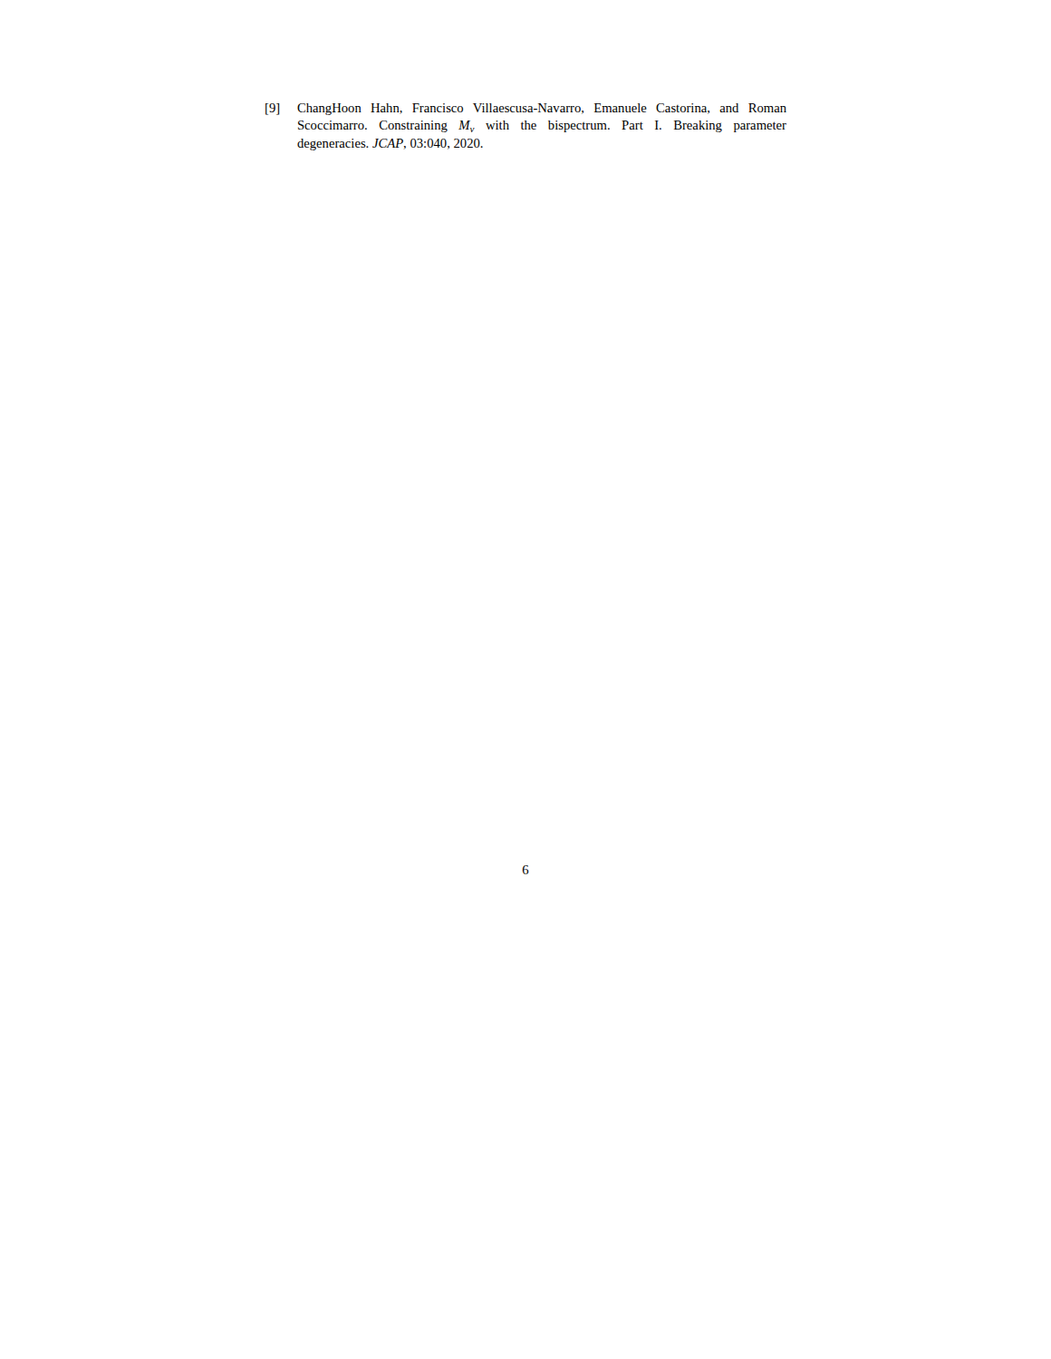[9] ChangHoon Hahn, Francisco Villaescusa-Navarro, Emanuele Castorina, and Roman Scoccimarro. Constraining Mν with the bispectrum. Part I. Breaking parameter degeneracies. JCAP, 03:040, 2020.
6